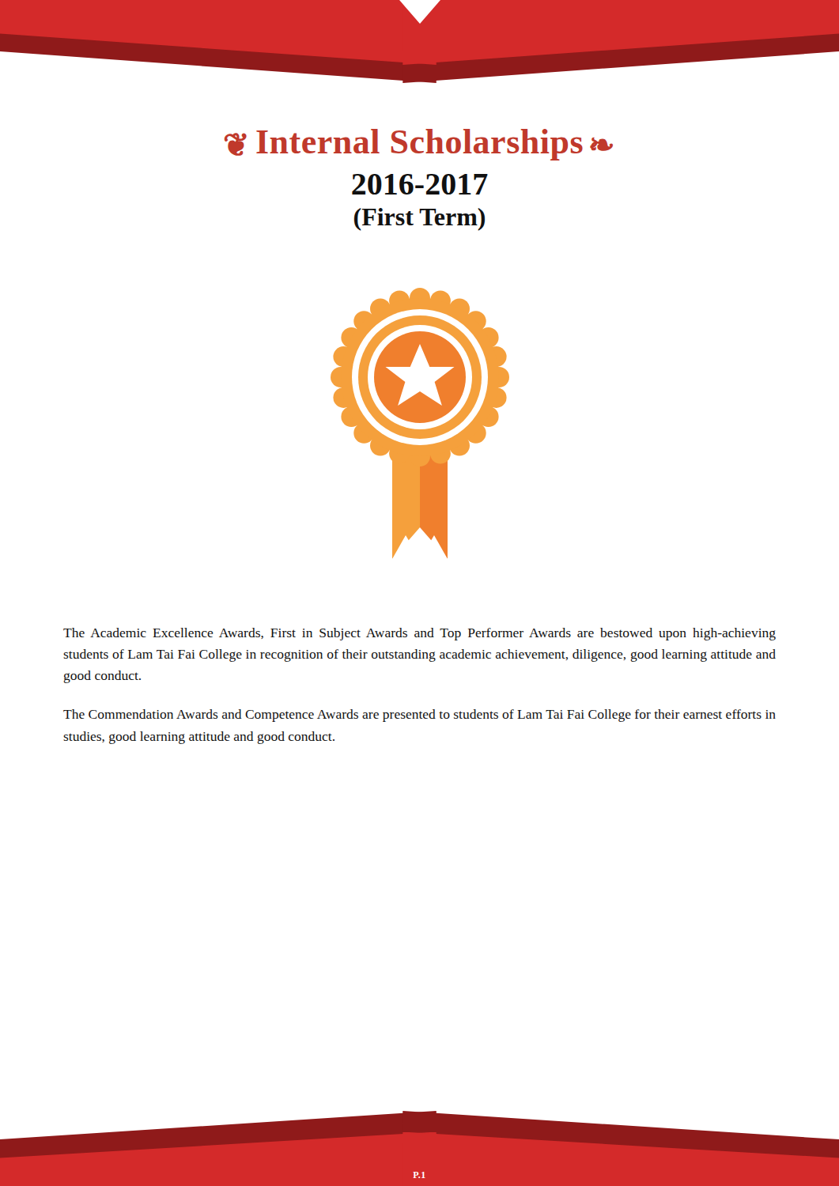❦Internal Scholarships❧
2016-2017
(First Term)
The Academic Excellence Awards, First in Subject Awards and Top Performer Awards are bestowed upon high-achieving students of Lam Tai Fai College in recognition of their outstanding academic achievement, diligence, good learning attitude and good conduct.
The Commendation Awards and Competence Awards are presented to students of Lam Tai Fai College for their earnest efforts in studies, good learning attitude and good conduct.
P.1